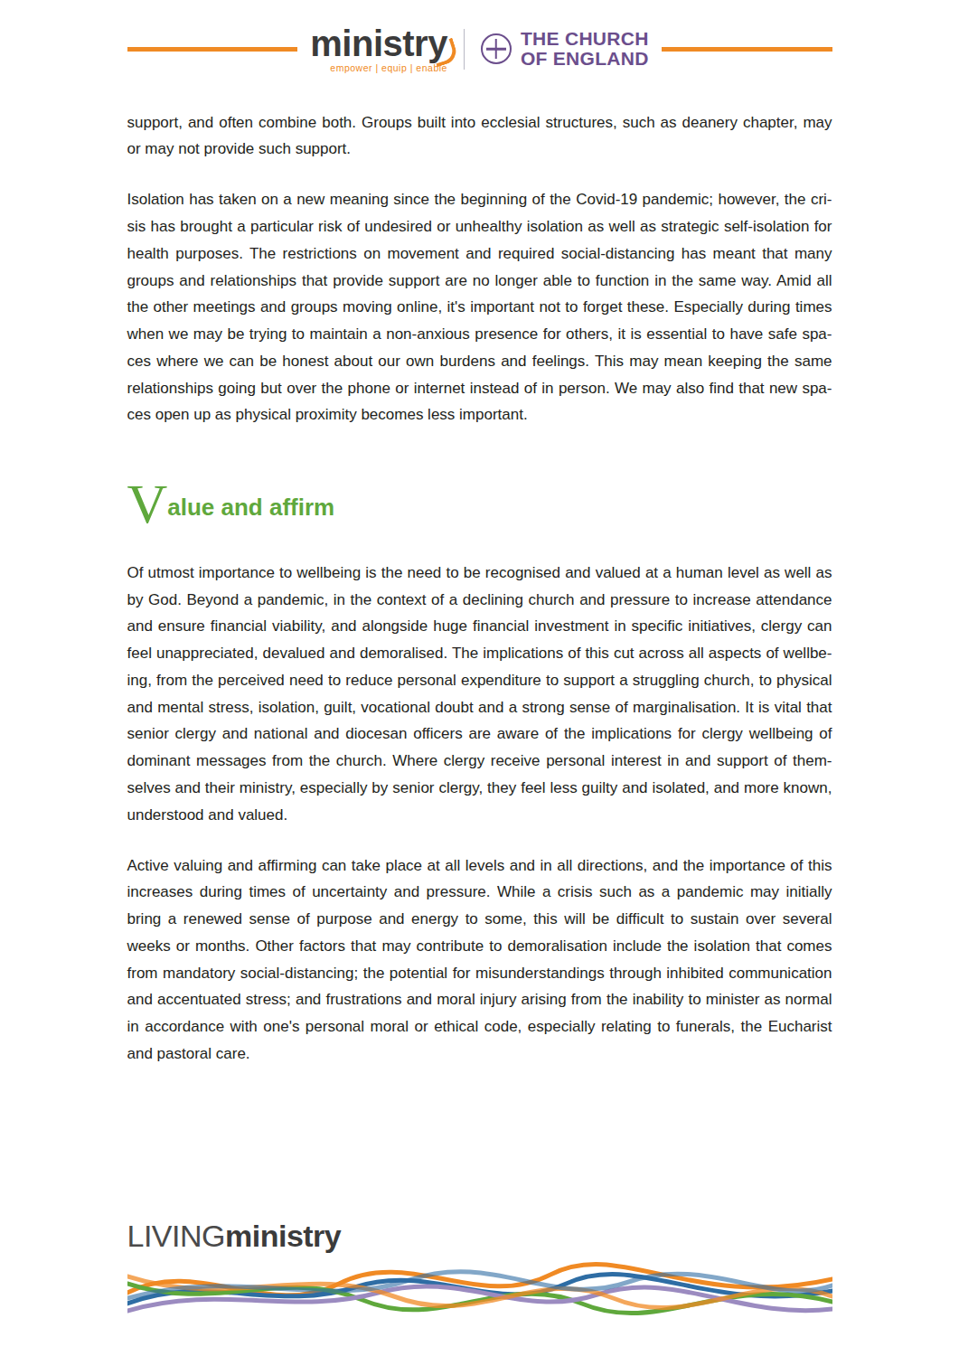ministry
empower | equip | enable
The Church
of England
support, and often combine both. Groups built into ecclesial structures, such as deanery chapter, may or may not provide such support.
Isolation has taken on a new meaning since the beginning of the Covid-19 pandemic; however, the crisis has brought a particular risk of undesired or unhealthy isolation as well as strategic self-isolation for health purposes. The restrictions on movement and required social-distancing has meant that many groups and relationships that provide support are no longer able to function in the same way. Amid all the other meetings and groups moving online, it's important not to forget these. Especially during times when we may be trying to maintain a non-anxious presence for others, it is essential to have safe spaces where we can be honest about our own burdens and feelings. This may mean keeping the same relationships going but over the phone or internet instead of in person. We may also find that new spaces open up as physical proximity becomes less important.
Value and affirm
Of utmost importance to wellbeing is the need to be recognised and valued at a human level as well as by God. Beyond a pandemic, in the context of a declining church and pressure to increase attendance and ensure financial viability, and alongside huge financial investment in specific initiatives, clergy can feel unappreciated, devalued and demoralised. The implications of this cut across all aspects of wellbeing, from the perceived need to reduce personal expenditure to support a struggling church, to physical and mental stress, isolation, guilt, vocational doubt and a strong sense of marginalisation. It is vital that senior clergy and national and diocesan officers are aware of the implications for clergy wellbeing of dominant messages from the church. Where clergy receive personal interest in and support of themselves and their ministry, especially by senior clergy, they feel less guilty and isolated, and more known, understood and valued.
Active valuing and affirming can take place at all levels and in all directions, and the importance of this increases during times of uncertainty and pressure. While a crisis such as a pandemic may initially bring a renewed sense of purpose and energy to some, this will be difficult to sustain over several weeks or months. Other factors that may contribute to demoralisation include the isolation that comes from mandatory social-distancing; the potential for misunderstandings through inhibited communication and accentuated stress; and frustrations and moral injury arising from the inability to minister as normal in accordance with one's personal moral or ethical code, especially relating to funerals, the Eucharist and pastoral care.
LIVING ministry